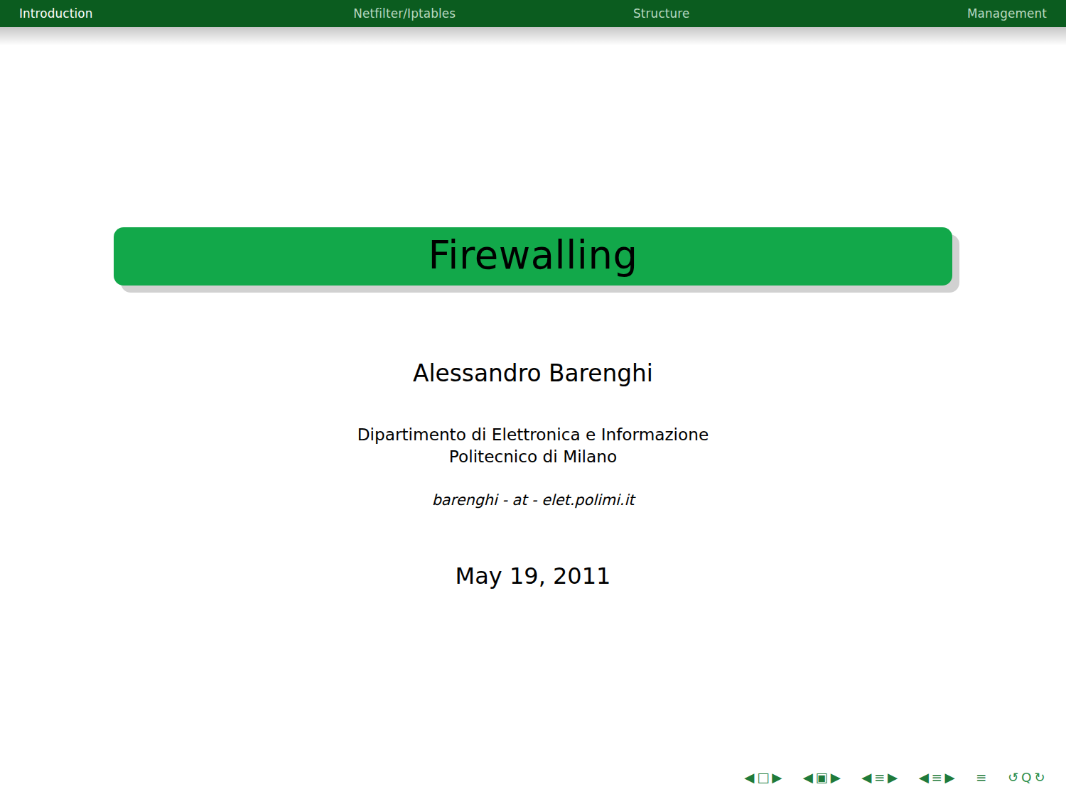Introduction Netfilter/Iptables Structure Management
Firewalling
Alessandro Barenghi
Dipartimento di Elettronica e Informazione
Politecnico di Milano
barenghi - at - elet.polimi.it
May 19, 2011
◀ □ ▶ ◀ ▣ ▶ ◀ ≡ ▶ ◀ ≡ ▶ ≡ ↺ Q ↻